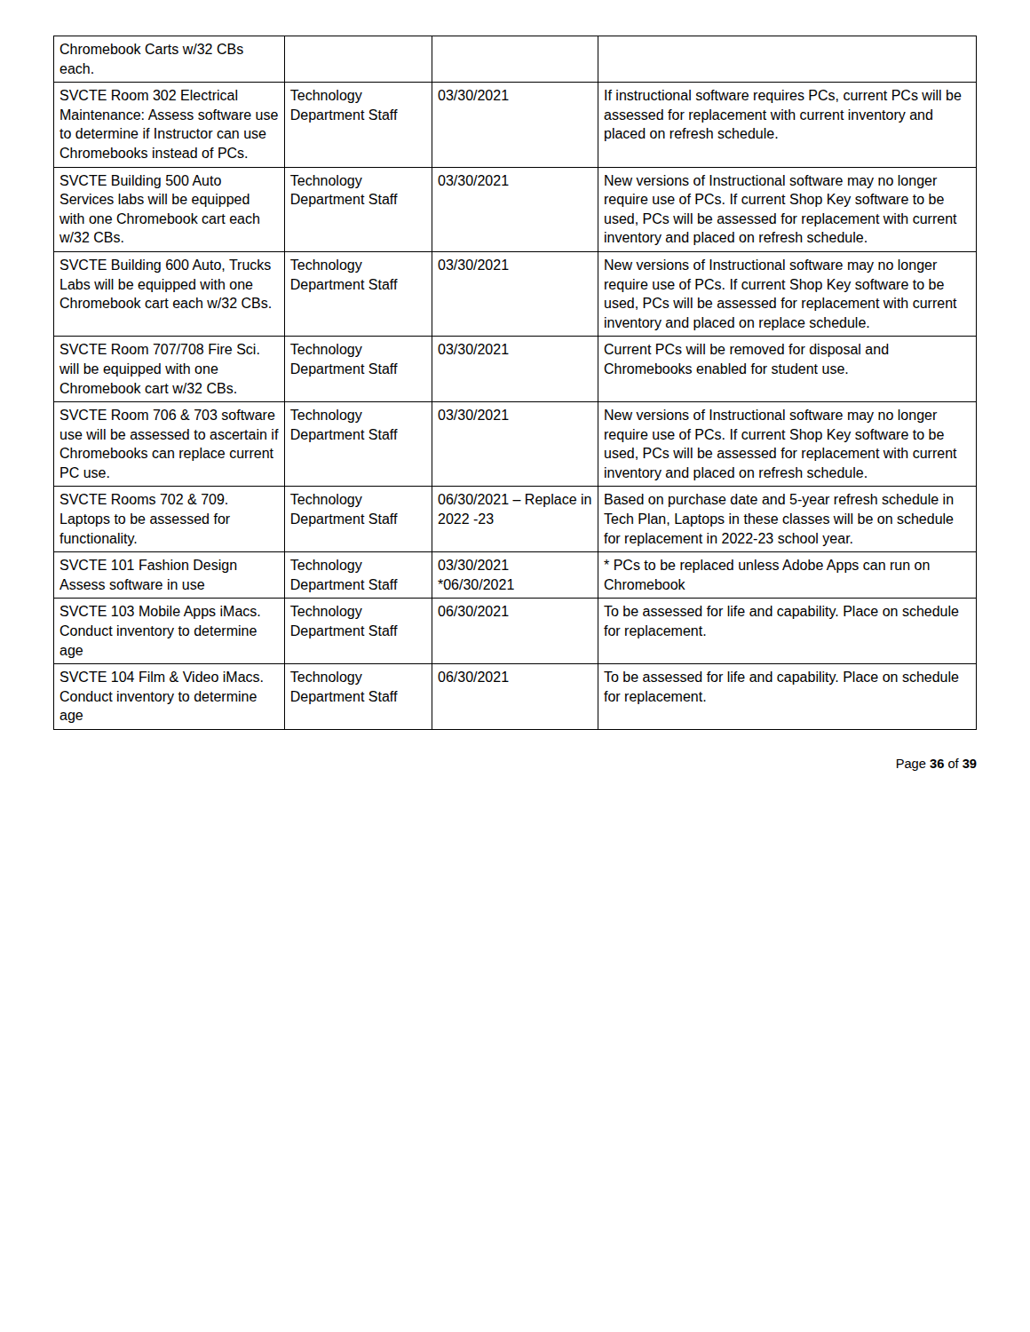| Chromebook Carts w/32 CBs each. | | | |
| SVCTE Room 302 Electrical Maintenance: Assess software use to determine if Instructor can use Chromebooks instead of PCs. | Technology Department Staff | 03/30/2021 | If instructional software requires PCs, current PCs will be assessed for replacement with current inventory and placed on refresh schedule. |
| SVCTE Building 500 Auto Services labs will be equipped with one Chromebook cart each w/32 CBs. | Technology Department Staff | 03/30/2021 | New versions of Instructional software may no longer require use of PCs. If current Shop Key software to be used, PCs will be assessed for replacement with current inventory and placed on refresh schedule. |
| SVCTE Building 600 Auto, Trucks Labs will be equipped with one Chromebook cart each w/32 CBs. | Technology Department Staff | 03/30/2021 | New versions of Instructional software may no longer require use of PCs. If current Shop Key software to be used, PCs will be assessed for replacement with current inventory and placed on replace schedule. |
| SVCTE Room 707/708 Fire Sci. will be equipped with one Chromebook cart w/32 CBs. | Technology Department Staff | 03/30/2021 | Current PCs will be removed for disposal and Chromebooks enabled for student use. |
| SVCTE Room 706 & 703 software use will be assessed to ascertain if Chromebooks can replace current PC use. | Technology Department Staff | 03/30/2021 | New versions of Instructional software may no longer require use of PCs. If current Shop Key software to be used, PCs will be assessed for replacement with current inventory and placed on refresh schedule. |
| SVCTE Rooms 702 & 709. Laptops to be assessed for functionality. | Technology Department Staff | 06/30/2021 – Replace in 2022 -23 | Based on purchase date and 5-year refresh schedule in Tech Plan, Laptops in these classes will be on schedule for replacement in 2022-23 school year. |
| SVCTE 101 Fashion Design Assess software in use | Technology Department Staff | 03/30/2021 *06/30/2021 | * PCs to be replaced unless Adobe Apps can run on Chromebook |
| SVCTE 103 Mobile Apps iMacs. Conduct inventory to determine age | Technology Department Staff | 06/30/2021 | To be assessed for life and capability. Place on schedule for replacement. |
| SVCTE 104 Film & Video iMacs. Conduct inventory to determine age | Technology Department Staff | 06/30/2021 | To be assessed for life and capability. Place on schedule for replacement. |
Page 36 of 39